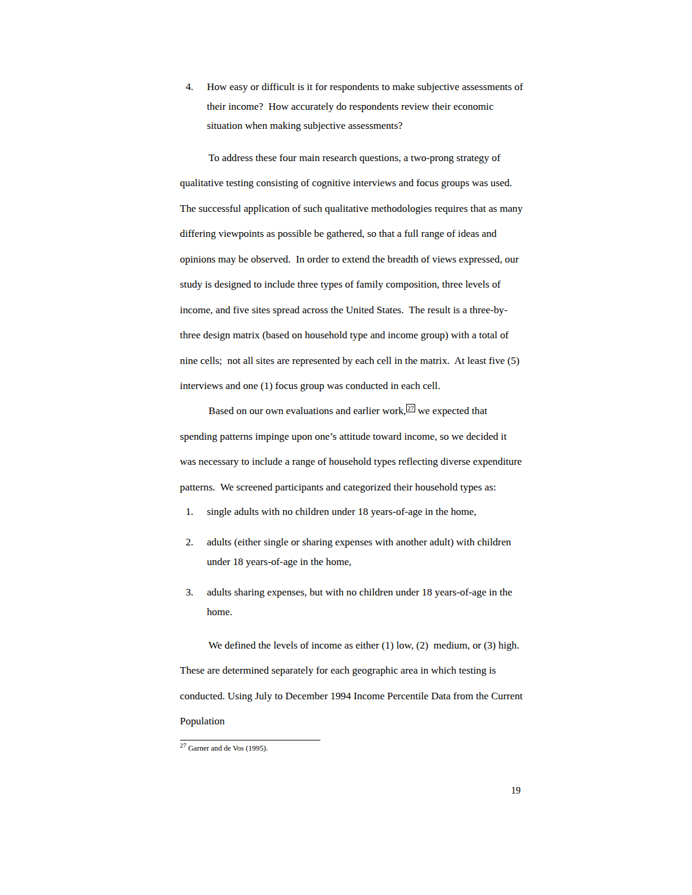4. How easy or difficult is it for respondents to make subjective assessments of their income? How accurately do respondents review their economic situation when making subjective assessments?
To address these four main research questions, a two-prong strategy of qualitative testing consisting of cognitive interviews and focus groups was used. The successful application of such qualitative methodologies requires that as many differing viewpoints as possible be gathered, so that a full range of ideas and opinions may be observed. In order to extend the breadth of views expressed, our study is designed to include three types of family composition, three levels of income, and five sites spread across the United States. The result is a three-by-three design matrix (based on household type and income group) with a total of nine cells; not all sites are represented by each cell in the matrix. At least five (5) interviews and one (1) focus group was conducted in each cell.
Based on our own evaluations and earlier work,27 we expected that spending patterns impinge upon one’s attitude toward income, so we decided it was necessary to include a range of household types reflecting diverse expenditure patterns. We screened participants and categorized their household types as:
1. single adults with no children under 18 years-of-age in the home,
2. adults (either single or sharing expenses with another adult) with children under 18 years-of-age in the home,
3. adults sharing expenses, but with no children under 18 years-of-age in the home.
We defined the levels of income as either (1) low, (2) medium, or (3) high. These are determined separately for each geographic area in which testing is conducted. Using July to December 1994 Income Percentile Data from the Current Population
27 Garner and de Vos (1995).
19